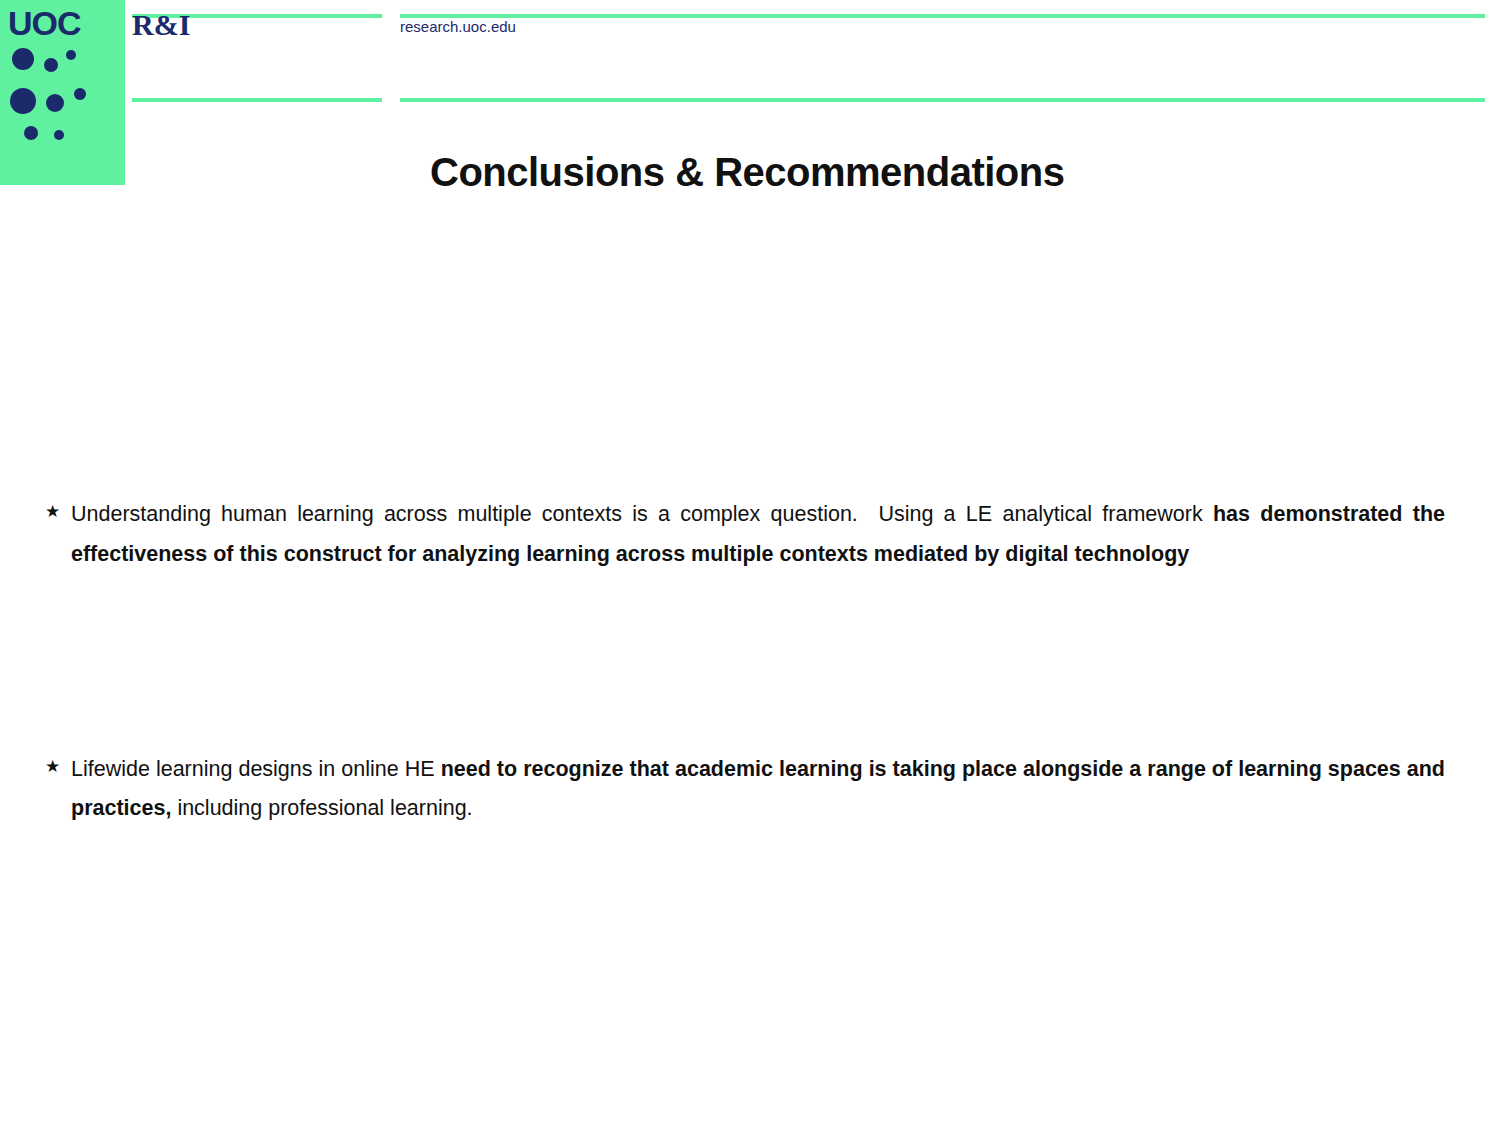UOC
R&I
research.uoc.edu
Conclusions & Recommendations
Understanding human learning across multiple contexts is a complex question. Using a LE analytical framework has demonstrated the effectiveness of this construct for analyzing learning across multiple contexts mediated by digital technology
Lifewide learning designs in online HE need to recognize that academic learning is taking place alongside a range of learning spaces and practices, including professional learning.